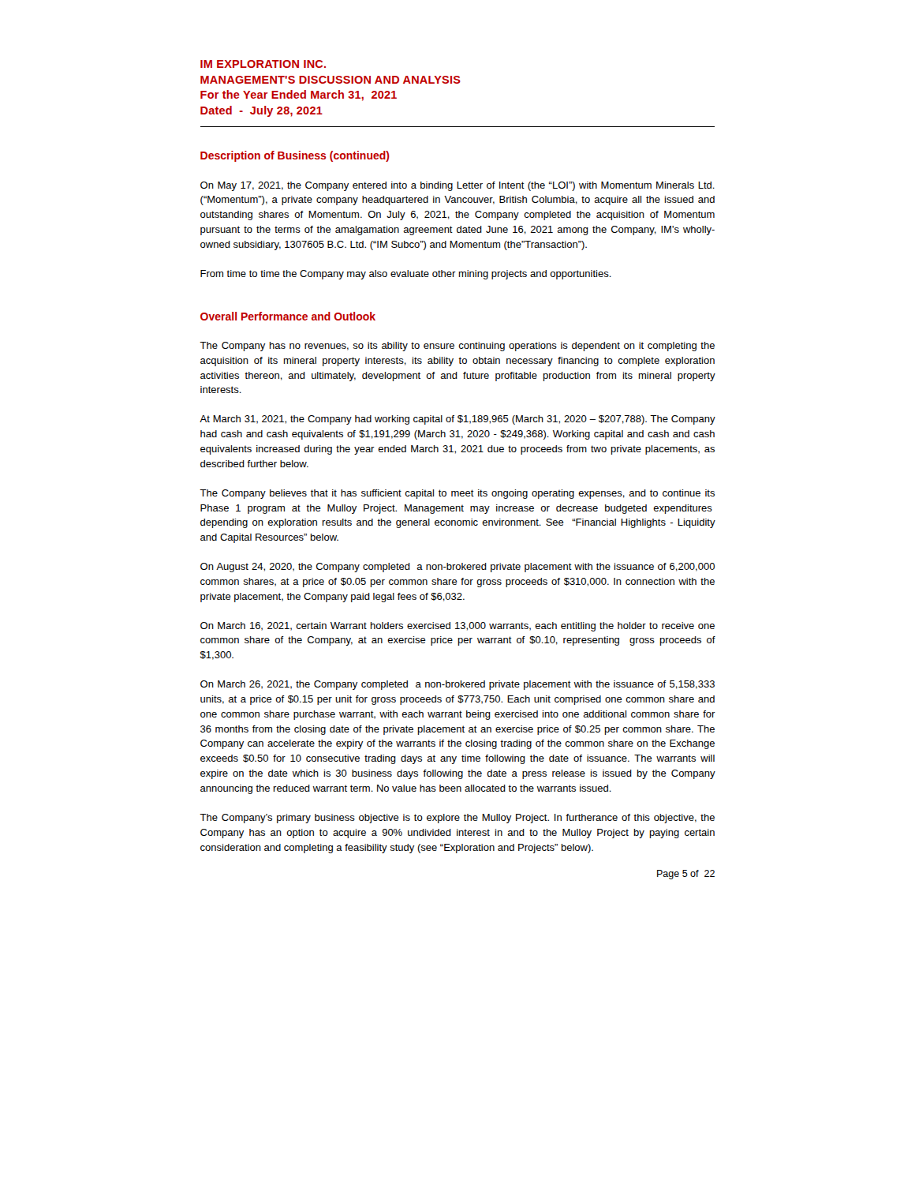IM EXPLORATION INC.
MANAGEMENT'S DISCUSSION AND ANALYSIS
For the Year Ended March 31, 2021
Dated - July 28, 2021
Description of Business (continued)
On May 17, 2021, the Company entered into a binding Letter of Intent (the “LOI”) with Momentum Minerals Ltd. (“Momentum”), a private company headquartered in Vancouver, British Columbia, to acquire all the issued and outstanding shares of Momentum. On July 6, 2021, the Company completed the acquisition of Momentum pursuant to the terms of the amalgamation agreement dated June 16, 2021 among the Company, IM's wholly-owned subsidiary, 1307605 B.C. Ltd. (“IM Subco”) and Momentum (the”Transaction”).
From time to time the Company may also evaluate other mining projects and opportunities.
Overall Performance and Outlook
The Company has no revenues, so its ability to ensure continuing operations is dependent on it completing the acquisition of its mineral property interests, its ability to obtain necessary financing to complete exploration activities thereon, and ultimately, development of and future profitable production from its mineral property interests.
At March 31, 2021, the Company had working capital of $1,189,965 (March 31, 2020 – $207,788). The Company had cash and cash equivalents of $1,191,299 (March 31, 2020 - $249,368). Working capital and cash and cash equivalents increased during the year ended March 31, 2021 due to proceeds from two private placements, as described further below.
The Company believes that it has sufficient capital to meet its ongoing operating expenses, and to continue its Phase 1 program at the Mulloy Project. Management may increase or decrease budgeted expenditures depending on exploration results and the general economic environment. See “Financial Highlights - Liquidity and Capital Resources” below.
On August 24, 2020, the Company completed a non-brokered private placement with the issuance of 6,200,000 common shares, at a price of $0.05 per common share for gross proceeds of $310,000. In connection with the private placement, the Company paid legal fees of $6,032.
On March 16, 2021, certain Warrant holders exercised 13,000 warrants, each entitling the holder to receive one common share of the Company, at an exercise price per warrant of $0.10, representing gross proceeds of $1,300.
On March 26, 2021, the Company completed a non-brokered private placement with the issuance of 5,158,333 units, at a price of $0.15 per unit for gross proceeds of $773,750. Each unit comprised one common share and one common share purchase warrant, with each warrant being exercised into one additional common share for 36 months from the closing date of the private placement at an exercise price of $0.25 per common share. The Company can accelerate the expiry of the warrants if the closing trading of the common share on the Exchange exceeds $0.50 for 10 consecutive trading days at any time following the date of issuance. The warrants will expire on the date which is 30 business days following the date a press release is issued by the Company announcing the reduced warrant term. No value has been allocated to the warrants issued.
The Company’s primary business objective is to explore the Mulloy Project. In furtherance of this objective, the Company has an option to acquire a 90% undivided interest in and to the Mulloy Project by paying certain consideration and completing a feasibility study (see “Exploration and Projects” below).
Page 5 of 22